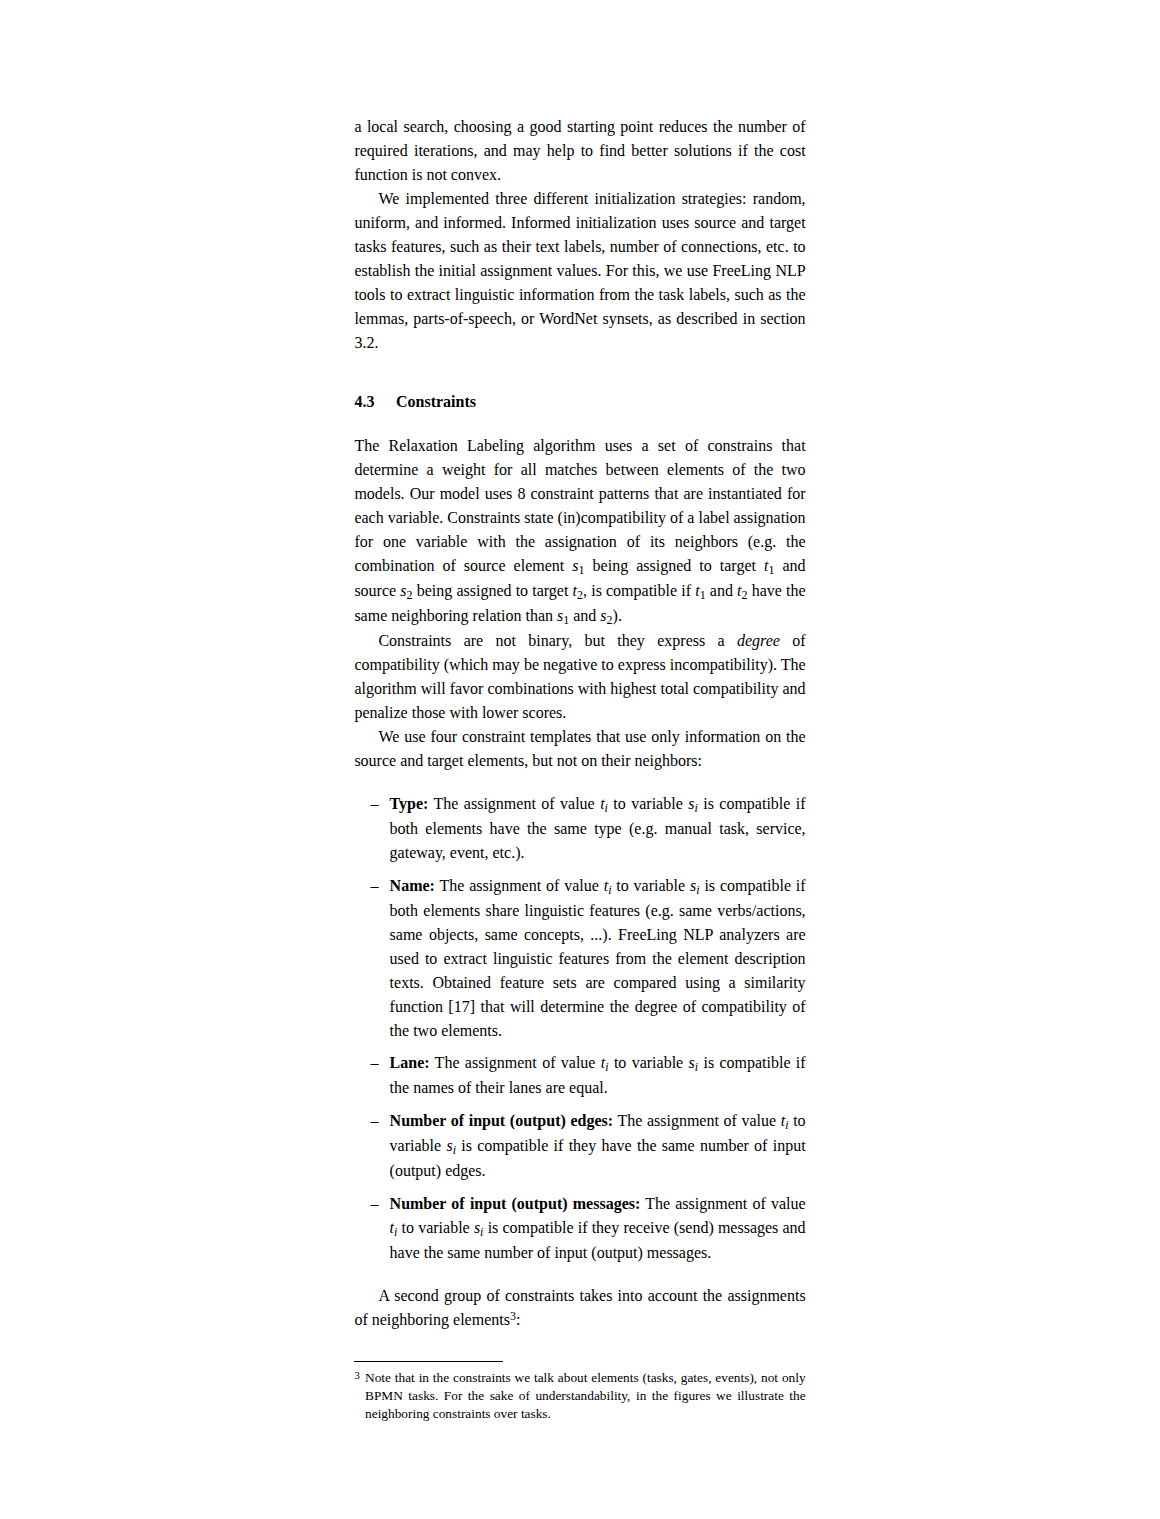a local search, choosing a good starting point reduces the number of required iterations, and may help to find better solutions if the cost function is not convex.
We implemented three different initialization strategies: random, uniform, and informed. Informed initialization uses source and target tasks features, such as their text labels, number of connections, etc. to establish the initial assignment values. For this, we use FreeLing NLP tools to extract linguistic information from the task labels, such as the lemmas, parts-of-speech, or WordNet synsets, as described in section 3.2.
4.3 Constraints
The Relaxation Labeling algorithm uses a set of constrains that determine a weight for all matches between elements of the two models. Our model uses 8 constraint patterns that are instantiated for each variable. Constraints state (in)compatibility of a label assignation for one variable with the assignation of its neighbors (e.g. the combination of source element s1 being assigned to target t1 and source s2 being assigned to target t2, is compatible if t1 and t2 have the same neighboring relation than s1 and s2).
Constraints are not binary, but they express a degree of compatibility (which may be negative to express incompatibility). The algorithm will favor combinations with highest total compatibility and penalize those with lower scores.
We use four constraint templates that use only information on the source and target elements, but not on their neighbors:
Type: The assignment of value ti to variable si is compatible if both elements have the same type (e.g. manual task, service, gateway, event, etc.).
Name: The assignment of value ti to variable si is compatible if both elements share linguistic features (e.g. same verbs/actions, same objects, same concepts, ...). FreeLing NLP analyzers are used to extract linguistic features from the element description texts. Obtained feature sets are compared using a similarity function [17] that will determine the degree of compatibility of the two elements.
Lane: The assignment of value ti to variable si is compatible if the names of their lanes are equal.
Number of input (output) edges: The assignment of value ti to variable si is compatible if they have the same number of input (output) edges.
Number of input (output) messages: The assignment of value ti to variable si is compatible if they receive (send) messages and have the same number of input (output) messages.
A second group of constraints takes into account the assignments of neighboring elements3:
3
Note that in the constraints we talk about elements (tasks, gates, events), not only BPMN tasks. For the sake of understandability, in the figures we illustrate the neighboring constraints over tasks.